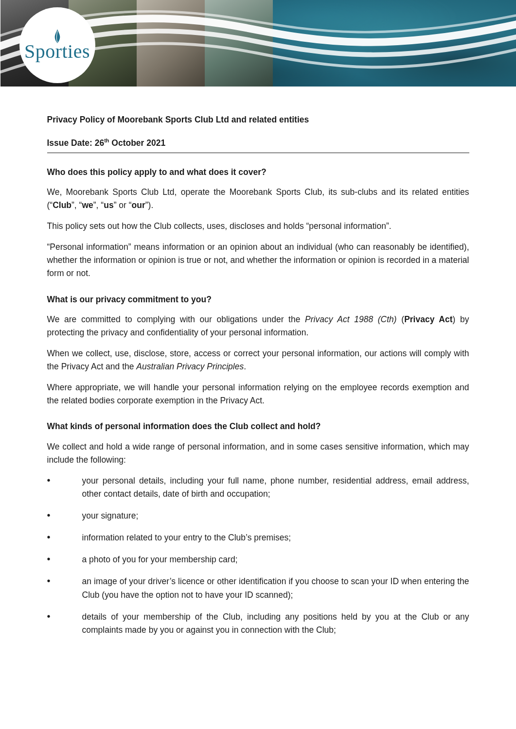Sporties
Privacy Policy of Moorebank Sports Club Ltd and related entities
Issue Date: 26th October 2021
Who does this policy apply to and what does it cover?
We, Moorebank Sports Club Ltd, operate the Moorebank Sports Club, its sub-clubs and its related entities (“Club”, “we”, “us” or “our”).
This policy sets out how the Club collects, uses, discloses and holds “personal information”.
“Personal information” means information or an opinion about an individual (who can reasonably be identified), whether the information or opinion is true or not, and whether the information or opinion is recorded in a material form or not.
What is our privacy commitment to you?
We are committed to complying with our obligations under the Privacy Act 1988 (Cth) (Privacy Act) by protecting the privacy and confidentiality of your personal information.
When we collect, use, disclose, store, access or correct your personal information, our actions will comply with the Privacy Act and the Australian Privacy Principles.
Where appropriate, we will handle your personal information relying on the employee records exemption and the related bodies corporate exemption in the Privacy Act.
What kinds of personal information does the Club collect and hold?
We collect and hold a wide range of personal information, and in some cases sensitive information, which may include the following:
your personal details, including your full name, phone number, residential address, email address, other contact details, date of birth and occupation;
your signature;
information related to your entry to the Club’s premises;
a photo of you for your membership card;
an image of your driver’s licence or other identification if you choose to scan your ID when entering the Club (you have the option not to have your ID scanned);
details of your membership of the Club, including any positions held by you at the Club or any complaints made by you or against you in connection with the Club;